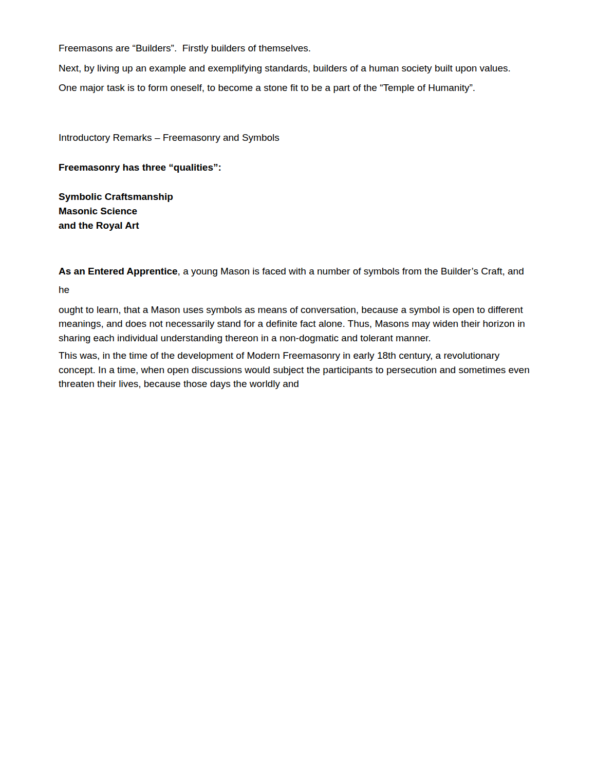Freemasons are “Builders”. Firstly builders of themselves.
Next, by living up an example and exemplifying standards, builders of a human society built upon values.
One major task is to form oneself, to become a stone fit to be a part of the “Temple of Humanity”.
Introductory Remarks – Freemasonry and Symbols
Freemasonry has three “qualities”:
Symbolic Craftsmanship
Masonic Science
and the Royal Art
As an Entered Apprentice, a young Mason is faced with a number of symbols from the Builder’s Craft, and he
ought to learn, that a Mason uses symbols as means of conversation, because a symbol is open to different meanings, and does not necessarily stand for a definite fact alone. Thus, Masons may widen their horizon in sharing each individual understanding thereon in a non-dogmatic and tolerant manner.
This was, in the time of the development of Modern Freemasonry in early 18th century, a revolutionary concept. In a time, when open discussions would subject the participants to persecution and sometimes even threaten their lives, because those days the worldly and